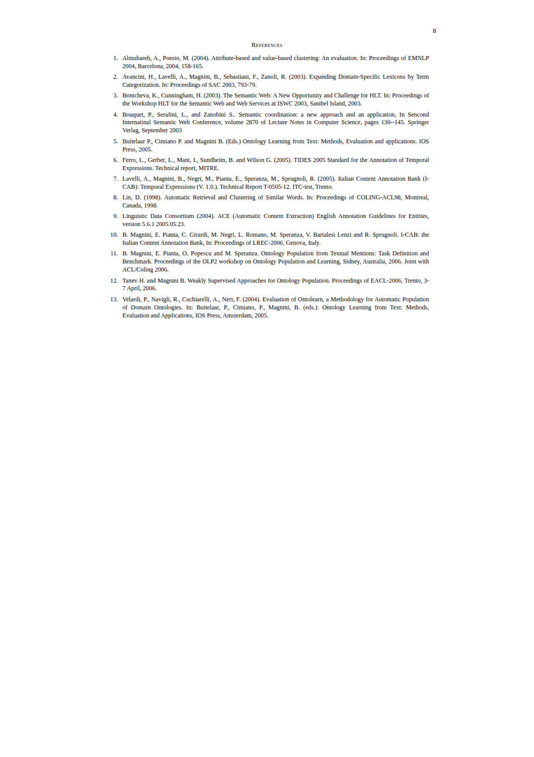8
References
Almuhareb, A., Poesio, M. (2004). Attribute-based and value-based clustering: An evaluation. In: Proceedings of EMNLP 2004, Barcelona, 2004, 158-165.
Avancini, H., Lavelli, A., Magnini, B., Sebastiani, F., Zanoli, R. (2003). Expanding Domain-Specific Lexicons by Term Categorization. In: Proceedings of SAC 2003, 793-79.
Bontcheva, K., Cunningham, H. (2003). The Semantic Web: A New Opportunity and Challenge for HLT. In: Proceedings of the Workshop HLT for the Semantic Web and Web Services at ISWC 2003, Sanibel Island, 2003.
Bouquet, P., Serafini, L., and Zanobini S.. Semantic coordination: a new approach and an application, In Sencond Internatinal Semantic Web Conference, volume 2870 of Lecture Notes in Computer Science, pages 130--145. Springer Verlag, September 2003
Buitelaar P., Cimiano P. and Magnini B. (Eds.) Ontology Learning from Text: Methods, Evaluation and applications. IOS Press, 2005.
Ferro, L., Gerber, L., Mani, I., Sundheim, B. and Wilson G. (2005). TIDES 2005 Standard for the Annotation of Temporal Expressions. Technical report, MITRE.
Lavelli, A., Magnini, B., Negri, M., Pianta, E., Speranza, M., Sprugnoli, R. (2005). Italian Content Annotation Bank (I-CAB): Temporal Expressions (V. 1.0.). Technical Report T-0505-12. ITC-irst, Trento.
Lin, D. (1998). Automatic Retrieval and Clustering of Similar Words. In: Proceedings of COLING-ACL98, Montreal, Canada, 1998.
Linguistic Data Consortium (2004). ACE (Automatic Content Extraction) English Annotation Guidelines for Entities, version 5.6.1 2005.05.23.
B. Magnini, E. Pianta, C. Girardi, M. Negri, L. Romano, M. Speranza, V. Bartalesi Lenzi and R. Sprugnoli. I-CAB: the Italian Content Annotation Bank, In: Proceedings of LREC-2006, Genova, Italy.
B. Magnini, E. Pianta, O. Popescu and M. Speranza. Ontology Population from Textual Mentions: Task Definition and Benchmark. Proceedings of the OLP2 workshop on Ontology Population and Learning, Sidney, Australia, 2006. Joint with ACL/Coling 2006.
Tanev H. and Magnini B. Weakly Supervised Approaches for Ontology Population. Proceedings of EACL-2006, Trento, 3-7 April, 2006.
Velardi, P., Navigli, R., Cuchiarelli, A., Neri, F. (2004). Evaluation of Ontolearn, a Methodology for Automatic Population of Domain Ontologies. In: Buitelaar, P., Cimiano, P., Magnini, B. (eds.): Ontology Learning from Text: Methods, Evaluation and Applications, IOS Press, Amsterdam, 2005.